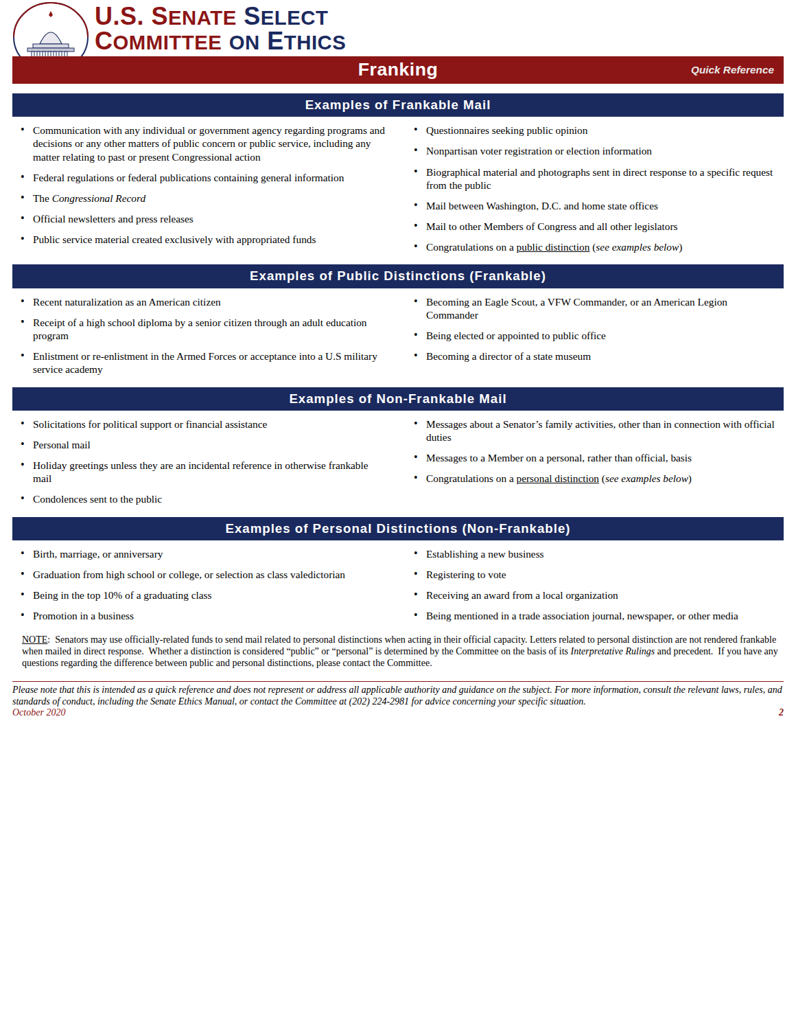U.S. S ENATE SELECT
COMMITTEE ON ETHICS
Franking
Quick Reference
Examples of Frankable Mail
Communication with any individual or government agency regarding programs and decisions or any other matters of public concern or public service, including any matter relating to past or present Congressional action
Federal regulations or federal publications containing general information
The Congressional Record
Official newsletters and press releases
Public service material created exclusively with appropriated funds
Questionnaires seeking public opinion
Nonpartisan voter registration or election information
Biographical material and photographs sent in direct response to a specific request from the public
Mail between Washington, D.C. and home state offices
Mail to other Members of Congress and all other legislators
Congratulations on a public distinction (see examples below)
Examples of Public Distinctions (Frankable)
Recent naturalization as an American citizen
Receipt of a high school diploma by a senior citizen through an adult education program
Enlistment or re-enlistment in the Armed Forces or acceptance into a U.S military service academy
Becoming an Eagle Scout, a VFW Commander, or an American Legion Commander
Being elected or appointed to public office
Becoming a director of a state museum
Examples of Non-Frankable Mail
Solicitations for political support or financial assistance
Personal mail
Holiday greetings unless they are an incidental reference in otherwise frankable mail
Condolences sent to the public
Messages about a Senator’s family activities, other than in connection with official duties
Messages to a Member on a personal, rather than official, basis
Congratulations on a personal distinction (see examples below)
Examples of Personal Distinctions (Non-Frankable)
Birth, marriage, or anniversary
Graduation from high school or college, or selection as class valedictorian
Being in the top 10% of a graduating class
Promotion in a business
Establishing a new business
Registering to vote
Receiving an award from a local organization
Being mentioned in a trade association journal, newspaper, or other media
NOTE: Senators may use officially-related funds to send mail related to personal distinctions when acting in their official capacity. Letters related to personal distinction are not rendered frankable when mailed in direct response. Whether a distinction is considered “public” or “personal” is determined by the Committee on the basis of its Interpretative Rulings and precedent. If you have any questions regarding the difference between public and personal distinctions, please contact the Committee.
Please note that this is intended as a quick reference and does not represent or address all applicable authority and guidance on the subject. For more information, consult the relevant laws, rules, and standards of conduct, including the Senate Ethics Manual, or contact the Committee at (202) 224-2981 for advice concerning your specific situation.
October 2020
2